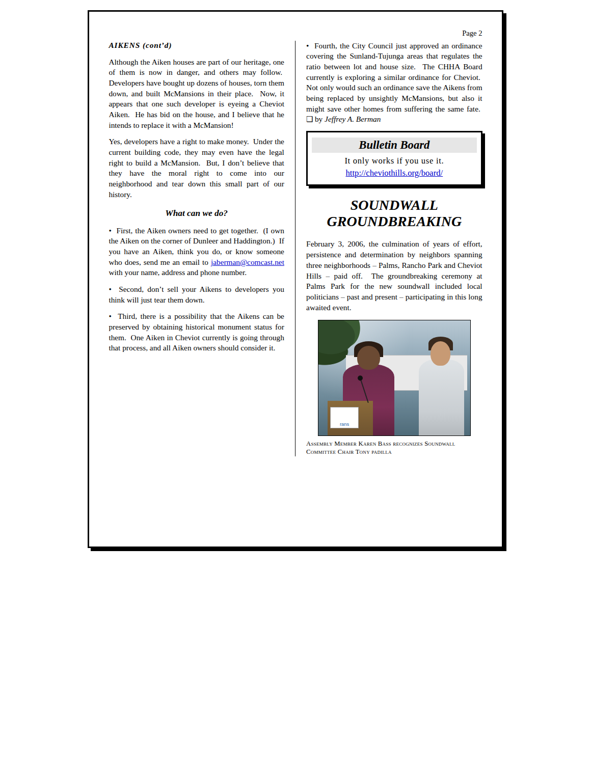Page 2
AIKENS (cont’d)
Although the Aiken houses are part of our heritage, one of them is now in danger, and others may follow. Developers have bought up dozens of houses, torn them down, and built McMansions in their place. Now, it appears that one such developer is eyeing a Cheviot Aiken. He has bid on the house, and I believe that he intends to replace it with a McMansion!
Yes, developers have a right to make money. Under the current building code, they may even have the legal right to build a McMansion. But, I don’t believe that they have the moral right to come into our neighborhood and tear down this small part of our history.
What can we do?
• First, the Aiken owners need to get together. (I own the Aiken on the corner of Dunleer and Haddington.) If you have an Aiken, think you do, or know someone who does, send me an email to jaberman@comcast.net with your name, address and phone number.
• Second, don’t sell your Aikens to developers you think will just tear them down.
• Third, there is a possibility that the Aikens can be preserved by obtaining historical monument status for them. One Aiken in Cheviot currently is going through that process, and all Aiken owners should consider it.
• Fourth, the City Council just approved an ordinance covering the Sunland-Tujunga areas that regulates the ratio between lot and house size. The CHHA Board currently is exploring a similar ordinance for Cheviot. Not only would such an ordinance save the Aikens from being replaced by unsightly McMansions, but also it might save other homes from suffering the same fate. ❑ by Jeffrey A. Berman
Bulletin Board
It only works if you use it.
http://cheviothills.org/board/
SOUNDWALL
GROUNDBREAKING
February 3, 2006, the culmination of years of effort, persistence and determination by neighbors spanning three neighborhoods – Palms, Rancho Park and Cheviot Hills – paid off. The groundbreaking ceremony at Palms Park for the new soundwall included local politicians – past and present – participating in this long awaited event.
An Impr
MMetro
rans
Assembly Member Karen Bass recognizes Soundwall Committee Chair Tony padilla